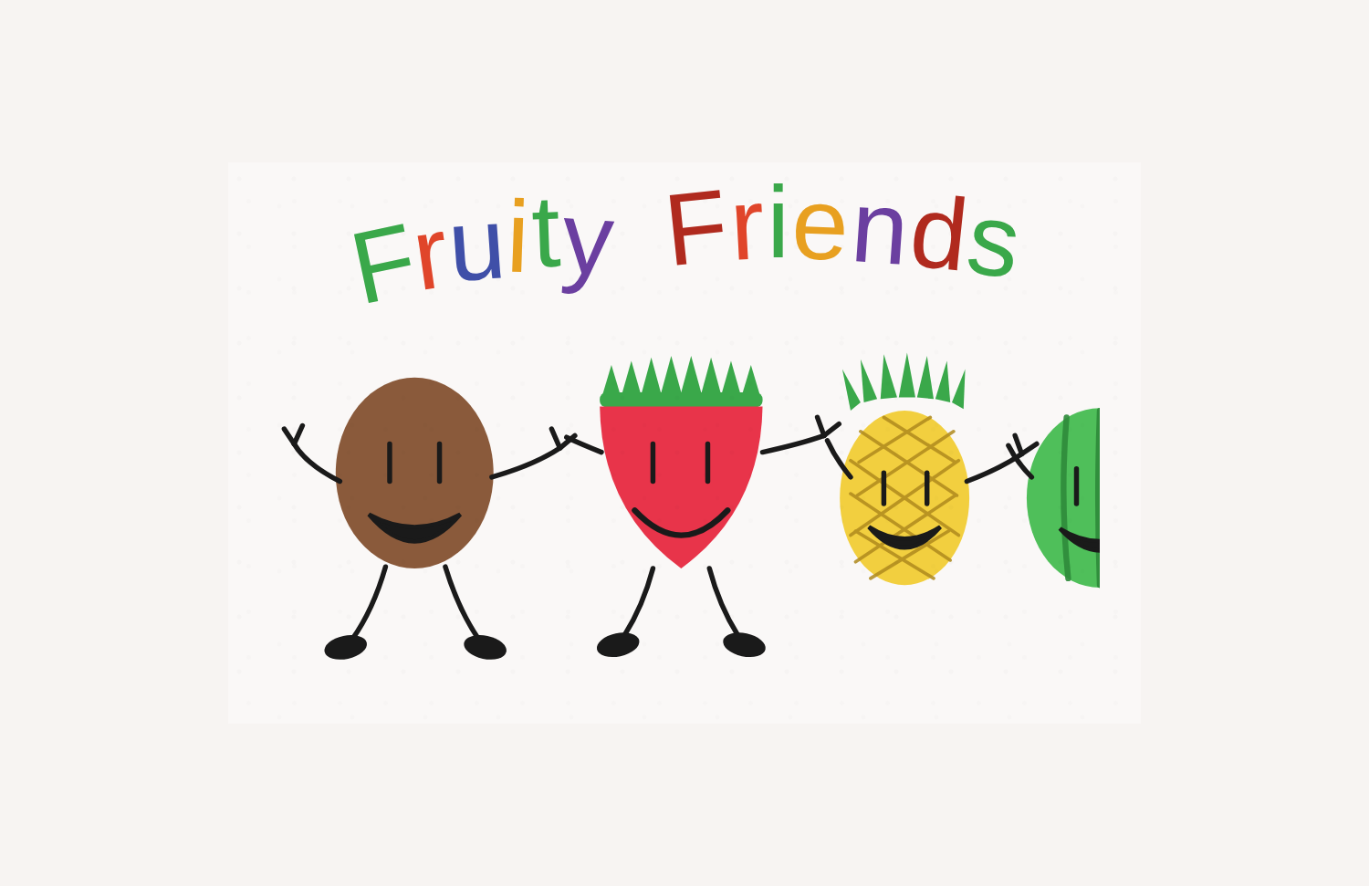Fruity Friends
Four smiling fruits holding hands A child's crayon drawing of a kiwi, a strawberry, a pineapple, and a watermelon, each with eyes and a smile, holding hands in a row.
Fruity Friends — a crayon drawing of a kiwi, strawberry, pineapple, and watermelon holding hands.